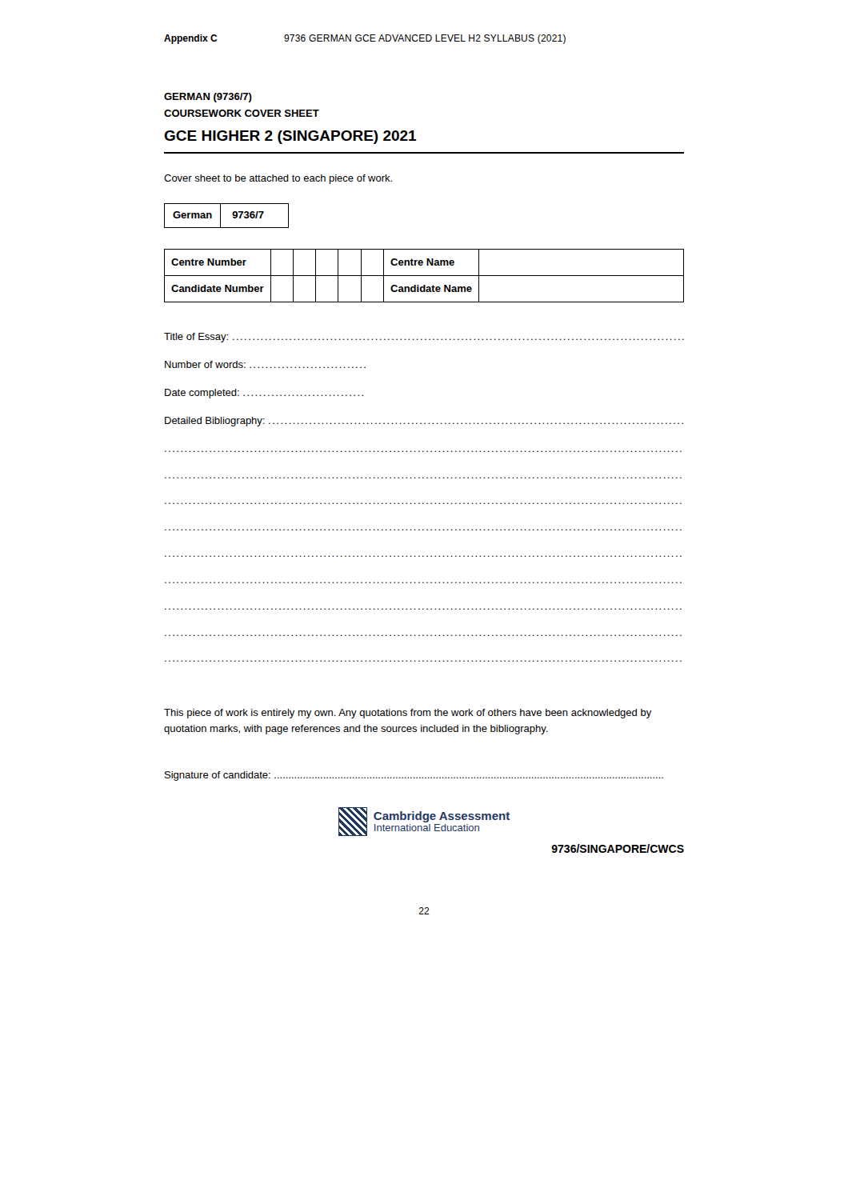Appendix C
9736 GERMAN GCE ADVANCED LEVEL H2 SYLLABUS (2021)
GERMAN (9736/7)
COURSEWORK COVER SHEET
GCE HIGHER 2 (SINGAPORE) 2021
Cover sheet to be attached to each piece of work.
| German | 9736/7 |
| Centre Number | | | | | | Centre Name | |
| Candidate Number | | | | | | Candidate Name | |
Title of Essay: .........................................................................................................................................
Number of words: .............................
Date completed: ..............................
Detailed Bibliography: ..............................................................................................................................
.........................................................................................................................................................................
.........................................................................................................................................................................
.........................................................................................................................................................................
.........................................................................................................................................................................
.........................................................................................................................................................................
.........................................................................................................................................................................
.........................................................................................................................................................................
.........................................................................................................................................................................
.........................................................................................................................................................................
This piece of work is entirely my own. Any quotations from the work of others have been acknowledged by quotation marks, with page references and the sources included in the bibliography.
Signature of candidate: .......................................................................................................................................
Cambridge Assessment
International Education
9736/SINGAPORE/CWCS
22